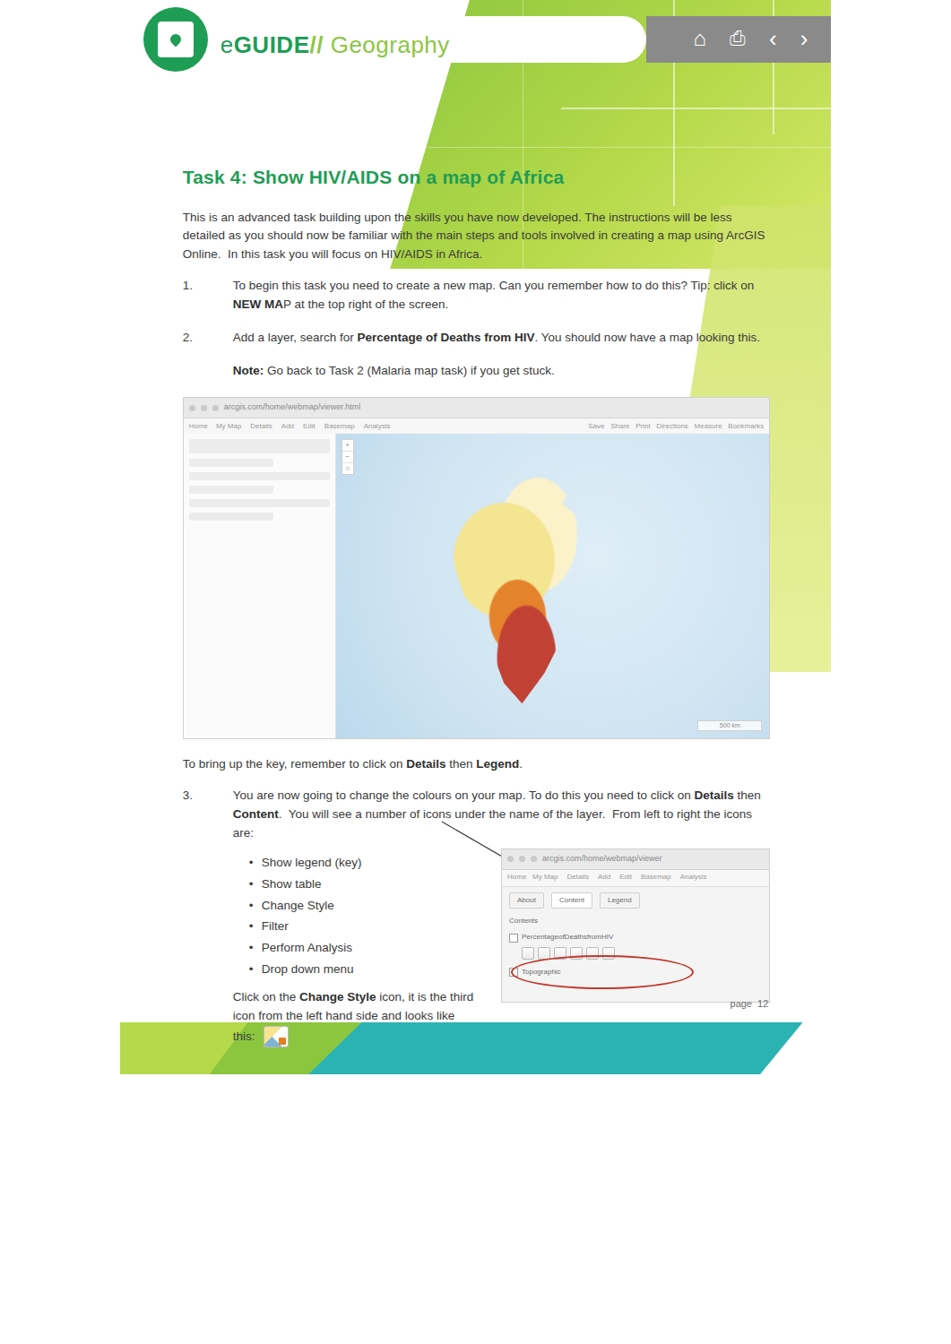eGUIDE// Geography
Task 4: Show HIV/AIDS on a map of Africa
This is an advanced task building upon the skills you have now developed. The instructions will be less detailed as you should now be familiar with the main steps and tools involved in creating a map using ArcGIS Online. In this task you will focus on HIV/AIDS in Africa.
To begin this task you need to create a new map. Can you remember how to do this? Tip: click on NEW MAP at the top right of the screen.
Add a layer, search for Percentage of Deaths from HIV. You should now have a map looking this.
Note: Go back to Task 2 (Malaria map task) if you get stuck.
arcgis.com/home/webmap/viewer.html
Home My Map Details Add Edit Basemap Analysis Save Share Print Directions Measure Bookmarks
+
−
⌂
500 km
To bring up the key, remember to click on Details then Legend.
You are now going to change the colours on your map. To do this you need to click on Details then Content. You will see a number of icons under the name of the layer. From left to right the icons are:
Show legend (key)
Show table
Change Style
Filter
Perform Analysis
Drop down menu
Click on the Change Style icon, it is the third icon from the left hand side and looks like this:
arcgis.com/home/webmap/viewer
Home My Map Details Add Edit Basemap Analysis
About Content Legend
Contents
PercentageofDeathsfromHIV
Topographic
page 12